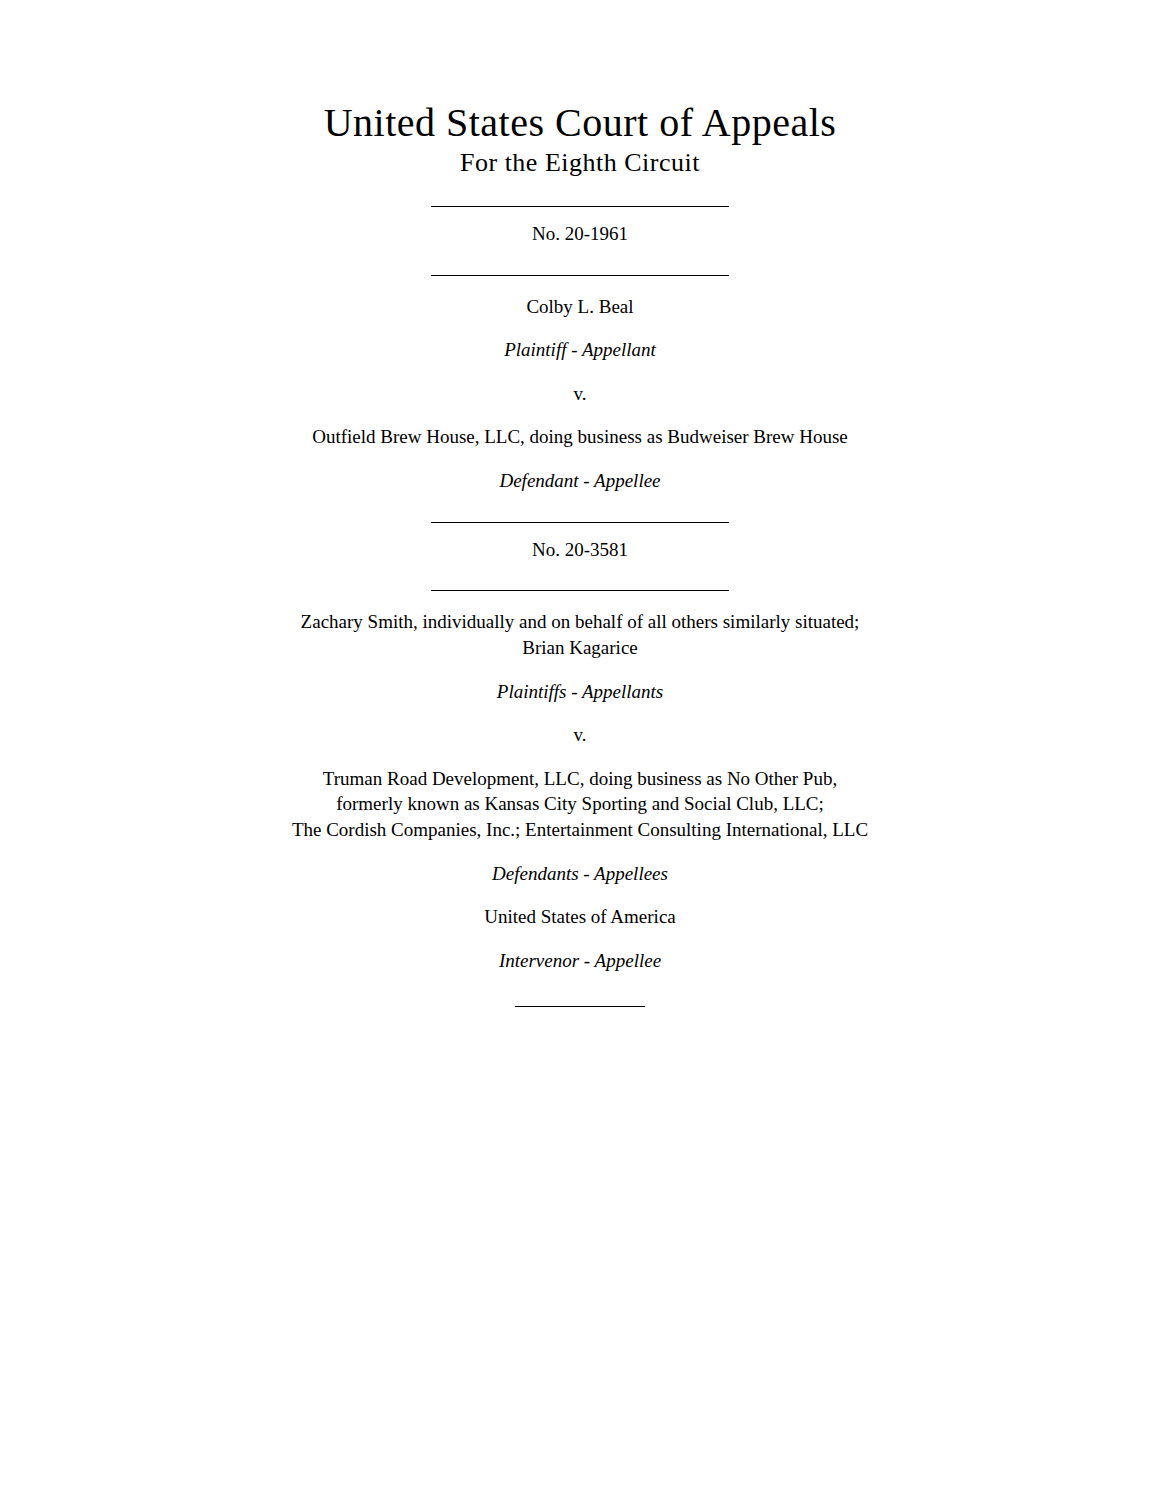United States Court of Appeals
For the Eighth Circuit
No. 20-1961
Colby L. Beal
Plaintiff - Appellant
v.
Outfield Brew House, LLC, doing business as Budweiser Brew House
Defendant - Appellee
No. 20-3581
Zachary Smith, individually and on behalf of all others similarly situated;
Brian Kagarice
Plaintiffs - Appellants
v.
Truman Road Development, LLC, doing business as No Other Pub,
formerly known as Kansas City Sporting and Social Club, LLC;
The Cordish Companies, Inc.; Entertainment Consulting International, LLC
Defendants - Appellees
United States of America
Intervenor - Appellee